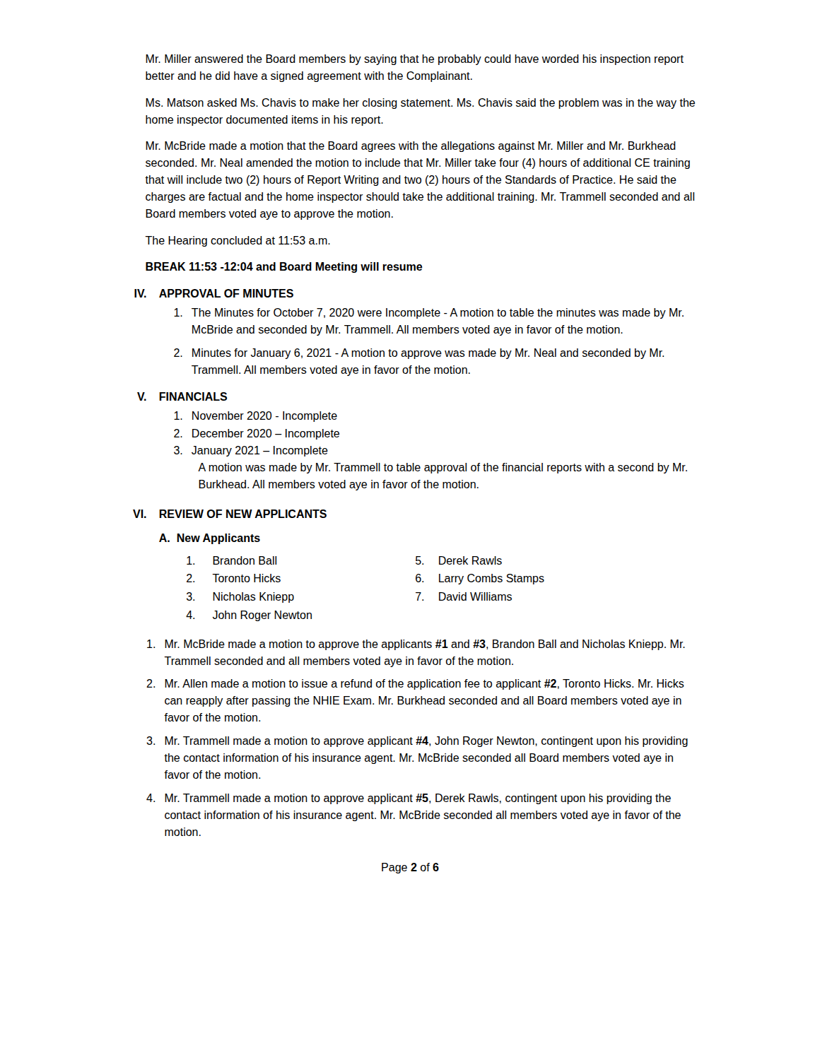Mr. Miller answered the Board members by saying that he probably could have worded his inspection report better and he did have a signed agreement with the Complainant.
Ms. Matson asked Ms. Chavis to make her closing statement. Ms. Chavis said the problem was in the way the home inspector documented items in his report.
Mr. McBride made a motion that the Board agrees with the allegations against Mr. Miller and Mr. Burkhead seconded. Mr. Neal amended the motion to include that Mr. Miller take four (4) hours of additional CE training that will include two (2) hours of Report Writing and two (2) hours of the Standards of Practice. He said the charges are factual and the home inspector should take the additional training. Mr. Trammell seconded and all Board members voted aye to approve the motion.
The Hearing concluded at 11:53 a.m.
BREAK 11:53 -12:04 and Board Meeting will resume
IV. APPROVAL OF MINUTES
The Minutes for October 7, 2020 were Incomplete - A motion to table the minutes was made by Mr. McBride and seconded by Mr. Trammell. All members voted aye in favor of the motion.
Minutes for January 6, 2021 - A motion to approve was made by Mr. Neal and seconded by Mr. Trammell. All members voted aye in favor of the motion.
V. FINANCIALS
November 2020 - Incomplete
December 2020 – Incomplete
January 2021 – Incomplete
A motion was made by Mr. Trammell to table approval of the financial reports with a second by Mr. Burkhead. All members voted aye in favor of the motion.
VI. REVIEW OF NEW APPLICANTS
A. New Applicants
| 1. | Brandon Ball | 5. | Derek Rawls |
| 2. | Toronto Hicks | 6. | Larry Combs Stamps |
| 3. | Nicholas Kniepp | 7. | David Williams |
| 4. | John Roger Newton | | |
Mr. McBride made a motion to approve the applicants #1 and #3, Brandon Ball and Nicholas Kniepp. Mr. Trammell seconded and all members voted aye in favor of the motion.
Mr. Allen made a motion to issue a refund of the application fee to applicant #2, Toronto Hicks. Mr. Hicks can reapply after passing the NHIE Exam. Mr. Burkhead seconded and all Board members voted aye in favor of the motion.
Mr. Trammell made a motion to approve applicant #4, John Roger Newton, contingent upon his providing the contact information of his insurance agent. Mr. McBride seconded all Board members voted aye in favor of the motion.
Mr. Trammell made a motion to approve applicant #5, Derek Rawls, contingent upon his providing the contact information of his insurance agent. Mr. McBride seconded all members voted aye in favor of the motion.
Page 2 of 6